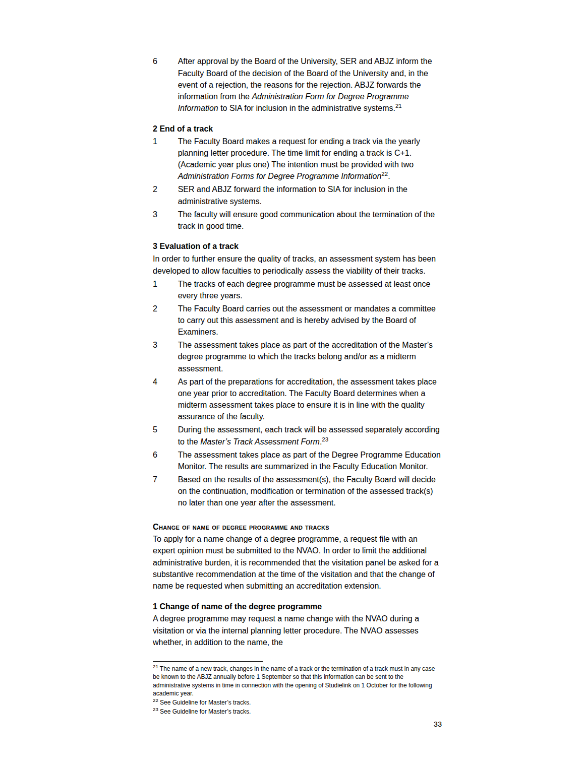6 After approval by the Board of the University, SER and ABJZ inform the Faculty Board of the decision of the Board of the University and, in the event of a rejection, the reasons for the rejection. ABJZ forwards the information from the Administration Form for Degree Programme Information to SIA for inclusion in the administrative systems.21
2 End of a track
1 The Faculty Board makes a request for ending a track via the yearly planning letter procedure. The time limit for ending a track is C+1. (Academic year plus one) The intention must be provided with two Administration Forms for Degree Programme Information22.
2 SER and ABJZ forward the information to SIA for inclusion in the administrative systems.
3 The faculty will ensure good communication about the termination of the track in good time.
3 Evaluation of a track
In order to further ensure the quality of tracks, an assessment system has been developed to allow faculties to periodically assess the viability of their tracks.
1 The tracks of each degree programme must be assessed at least once every three years.
2 The Faculty Board carries out the assessment or mandates a committee to carry out this assessment and is hereby advised by the Board of Examiners.
3 The assessment takes place as part of the accreditation of the Master’s degree programme to which the tracks belong and/or as a midterm assessment.
4 As part of the preparations for accreditation, the assessment takes place one year prior to accreditation. The Faculty Board determines when a midterm assessment takes place to ensure it is in line with the quality assurance of the faculty.
5 During the assessment, each track will be assessed separately according to the Master’s Track Assessment Form.23
6 The assessment takes place as part of the Degree Programme Education Monitor. The results are summarized in the Faculty Education Monitor.
7 Based on the results of the assessment(s), the Faculty Board will decide on the continuation, modification or termination of the assessed track(s) no later than one year after the assessment.
Change of name of degree programme and tracks
To apply for a name change of a degree programme, a request file with an expert opinion must be submitted to the NVAO. In order to limit the additional administrative burden, it is recommended that the visitation panel be asked for a substantive recommendation at the time of the visitation and that the change of name be requested when submitting an accreditation extension.
1 Change of name of the degree programme
A degree programme may request a name change with the NVAO during a visitation or via the internal planning letter procedure. The NVAO assesses whether, in addition to the name, the
21 The name of a new track, changes in the name of a track or the termination of a track must in any case be known to the ABJZ annually before 1 September so that this information can be sent to the administrative systems in time in connection with the opening of Studielink on 1 October for the following academic year.
22 See Guideline for Master’s tracks.
23 See Guideline for Master’s tracks.
33